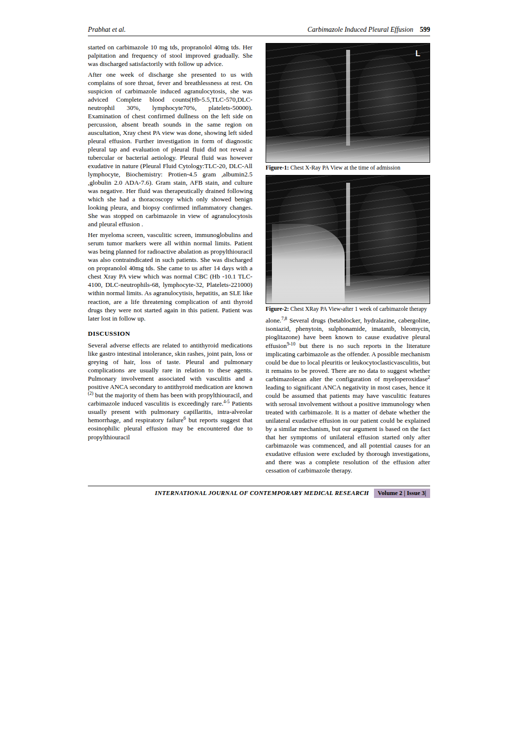Prabhat et al.
Carbimazole Induced Pleural Effusion 599
started on carbimazole 10 mg tds, propranolol 40mg tds. Her palpitation and frequency of stool improved gradually. She was discharged satisfactorily with follow up advice.
After one week of discharge she presented to us with complains of sore throat, fever and breathlessness at rest. On suspicion of carbimazole induced agranulocytosis, she was adviced Complete blood counts(Hb-5.5,TLC-570,DLC-neutrophil 30%, lymphocyte70%, platelets-50000). Examination of chest confirmed dullness on the left side on percussion, absent breath sounds in the same region on auscultation, Xray chest PA view was done, showing left sided pleural effusion. Further investigation in form of diagnostic pleural tap and evaluation of pleural fluid did not reveal a tubercular or bacterial aetiology. Pleural fluid was however exudative in nature (Pleural Fluid Cytology:TLC-20, DLC-All lymphocyte, Biochemistry: Protien-4.5 gram ,albumin2.5 ,globulin 2.0 ADA-7.6). Gram stain, AFB stain, and culture was negative. Her fluid was therapeutically drained following which she had a thoracoscopy which only showed benign looking pleura, and biopsy confirmed inflammatory changes. She was stopped on carbimazole in view of agranulocytosis and pleural effusion .
Her myeloma screen, vasculitic screen, immunoglobulins and serum tumor markers were all within normal limits. Patient was being planned for radioactive abalation as propylthiouracil was also contraindicated in such patients. She was discharged on propranolol 40mg tds. She came to us after 14 days with a chest Xray PA view which was normal CBC (Hb -10.1 TLC-4100, DLC-neutrophils-68, lymphocyte-32, Platelets-221000) within normal limits. As agranulocytisis, hepatitis, an SLE like reaction, are a life threatening complication of anti thyroid drugs they were not started again in this patient. Patient was later lost in follow up.
DISCUSSION
Several adverse effects are related to antithyroid medications like gastro intestinal intolerance, skin rashes, joint pain, loss or greying of hair, loss of taste. Pleural and pulmonary complications are usually rare in relation to these agents. Pulmonary involvement associated with vasculitis and a positive ANCA secondary to antithyroid medication are known (2) but the majority of them has been with propylthiouracil, and carbimazole induced vasculitis is exceedingly rare.4-5 Patients usually present with pulmonary capillaritis, intra-alveolar hemorrhage, and respiratory failure6 but reports suggest that eosinophilic pleural effusion may be encountered due to propylthiouracil
L
Figure-1: Chest X-Ray PA View at the time of admission
Figure-2: Chest XRay PA View-after 1 week of carbimazole therapy
alone.7,8 Several drugs (betablocker, hydralazine, cabergoline, isoniazid, phenytoin, sulphonamide, imatanib, bleomycin, pioglitazone) have been known to cause exudative pleural effusion9-10 but there is no such reports in the literature implicating carbimazole as the offender. A possible mechanism could be due to local pleuritis or leukocytoclasticvasculitis, but it remains to be proved. There are no data to suggest whether carbimazolecan alter the configuration of myeloperoxidase2 leading to significant ANCA negativity in most cases, hence it could be assumed that patients may have vasculitic features with serosal involvement without a positive immunology when treated with carbimazole. It is a matter of debate whether the unilateral exudative effusion in our patient could be explained by a similar mechanism, but our argument is based on the fact that her symptoms of unilateral effusion started only after carbimazole was commenced, and all potential causes for an exudative effusion were excluded by thorough investigations, and there was a complete resolution of the effusion after cessation of carbimazole therapy.
INTERNATIONAL JOURNAL OF CONTEMPORARY MEDICAL RESEARCH
Volume 2 | Issue 3|